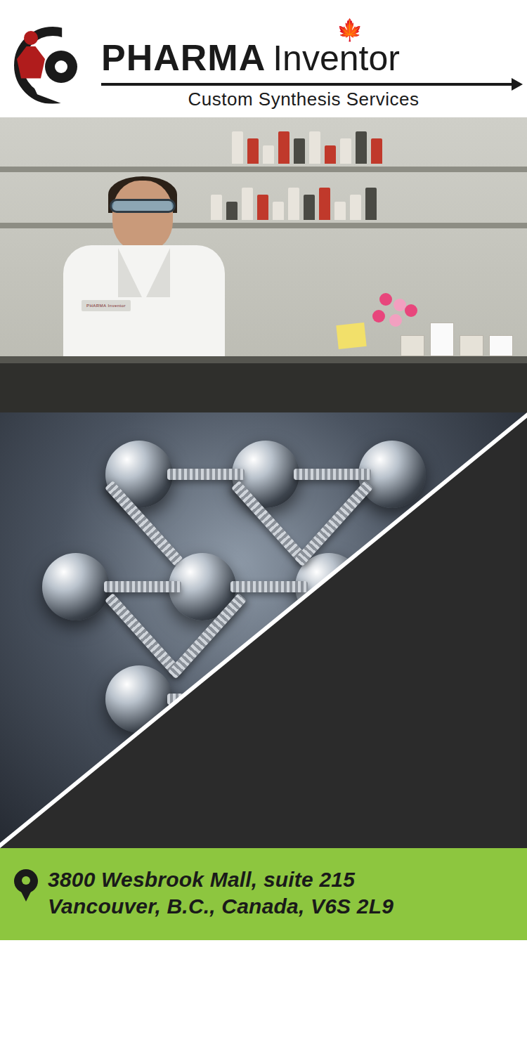🍁
PHARMA Inventor
Custom Synthesis Services
PHARMA Inventor
3800 Wesbrook Mall, suite 215
Vancouver, B.C., Canada, V6S 2L9